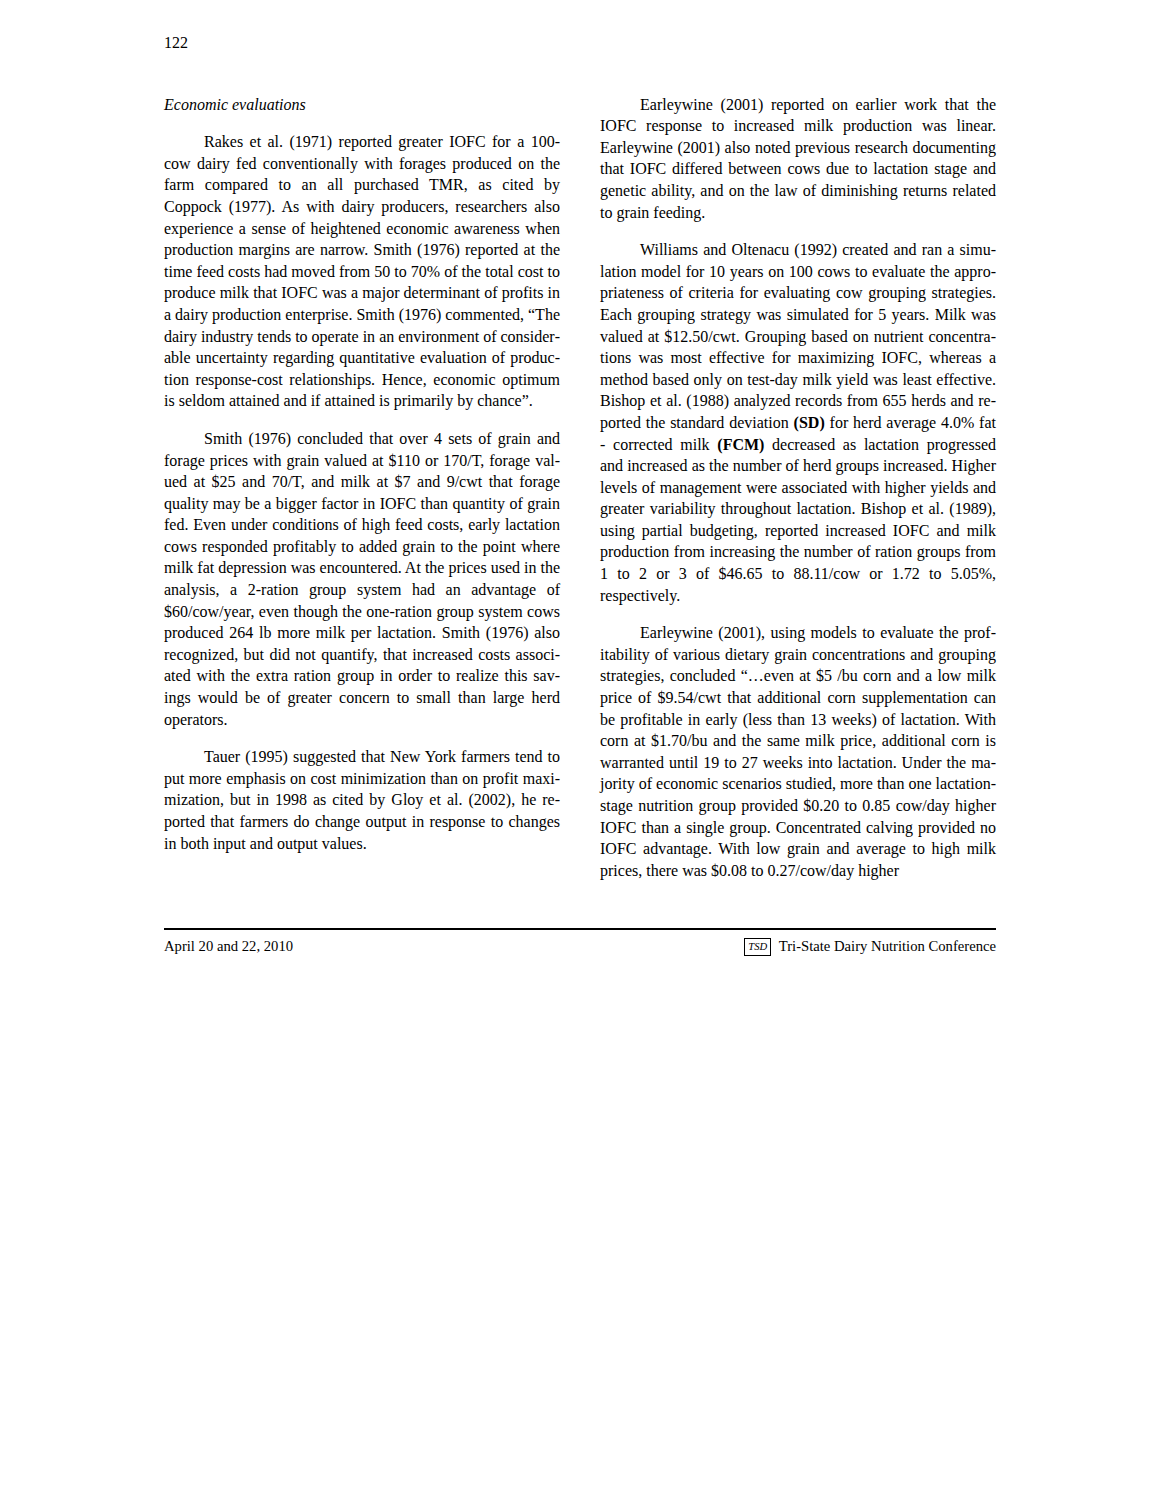122
Economic evaluations
Rakes et al. (1971) reported greater IOFC for a 100-cow dairy fed conventionally with forages produced on the farm compared to an all purchased TMR, as cited by Coppock (1977). As with dairy producers, researchers also experience a sense of heightened economic awareness when production margins are narrow. Smith (1976) reported at the time feed costs had moved from 50 to 70% of the total cost to produce milk that IOFC was a major determinant of profits in a dairy production enterprise. Smith (1976) commented, “The dairy industry tends to operate in an environment of considerable uncertainty regarding quantitative evaluation of production response-cost relationships. Hence, economic optimum is seldom attained and if attained is primarily by chance”.
Smith (1976) concluded that over 4 sets of grain and forage prices with grain valued at $110 or 170/T, forage valued at $25 and 70/T, and milk at $7 and 9/cwt that forage quality may be a bigger factor in IOFC than quantity of grain fed. Even under conditions of high feed costs, early lactation cows responded profitably to added grain to the point where milk fat depression was encountered. At the prices used in the analysis, a 2-ration group system had an advantage of $60/cow/year, even though the one-ration group system cows produced 264 lb more milk per lactation. Smith (1976) also recognized, but did not quantify, that increased costs associated with the extra ration group in order to realize this savings would be of greater concern to small than large herd operators.
Tauer (1995) suggested that New York farmers tend to put more emphasis on cost minimization than on profit maximization, but in 1998 as cited by Gloy et al. (2002), he reported that farmers do change output in response to changes in both input and output values.
Earleywine (2001) reported on earlier work that the IOFC response to increased milk production was linear. Earleywine (2001) also noted previous research documenting that IOFC differed between cows due to lactation stage and genetic ability, and on the law of diminishing returns related to grain feeding.
Williams and Oltenacu (1992) created and ran a simulation model for 10 years on 100 cows to evaluate the appropriateness of criteria for evaluating cow grouping strategies. Each grouping strategy was simulated for 5 years. Milk was valued at $12.50/cwt. Grouping based on nutrient concentrations was most effective for maximizing IOFC, whereas a method based only on test-day milk yield was least effective. Bishop et al. (1988) analyzed records from 655 herds and reported the standard deviation (SD) for herd average 4.0% fat - corrected milk (FCM) decreased as lactation progressed and increased as the number of herd groups increased. Higher levels of management were associated with higher yields and greater variability throughout lactation. Bishop et al. (1989), using partial budgeting, reported increased IOFC and milk production from increasing the number of ration groups from 1 to 2 or 3 of $46.65 to 88.11/cow or 1.72 to 5.05%, respectively.
Earleywine (2001), using models to evaluate the profitability of various dietary grain concentrations and grouping strategies, concluded “…even at $5 /bu corn and a low milk price of $9.54/cwt that additional corn supplementation can be profitable in early (less than 13 weeks) of lactation. With corn at $1.70/bu and the same milk price, additional corn is warranted until 19 to 27 weeks into lactation. Under the majority of economic scenarios studied, more than one lactation-stage nutrition group provided $0.20 to 0.85 cow/day higher IOFC than a single group. Concentrated calving provided no IOFC advantage. With low grain and average to high milk prices, there was $0.08 to 0.27/cow/day higher
April 20 and 22, 2010
TSD Tri-State Dairy Nutrition Conference